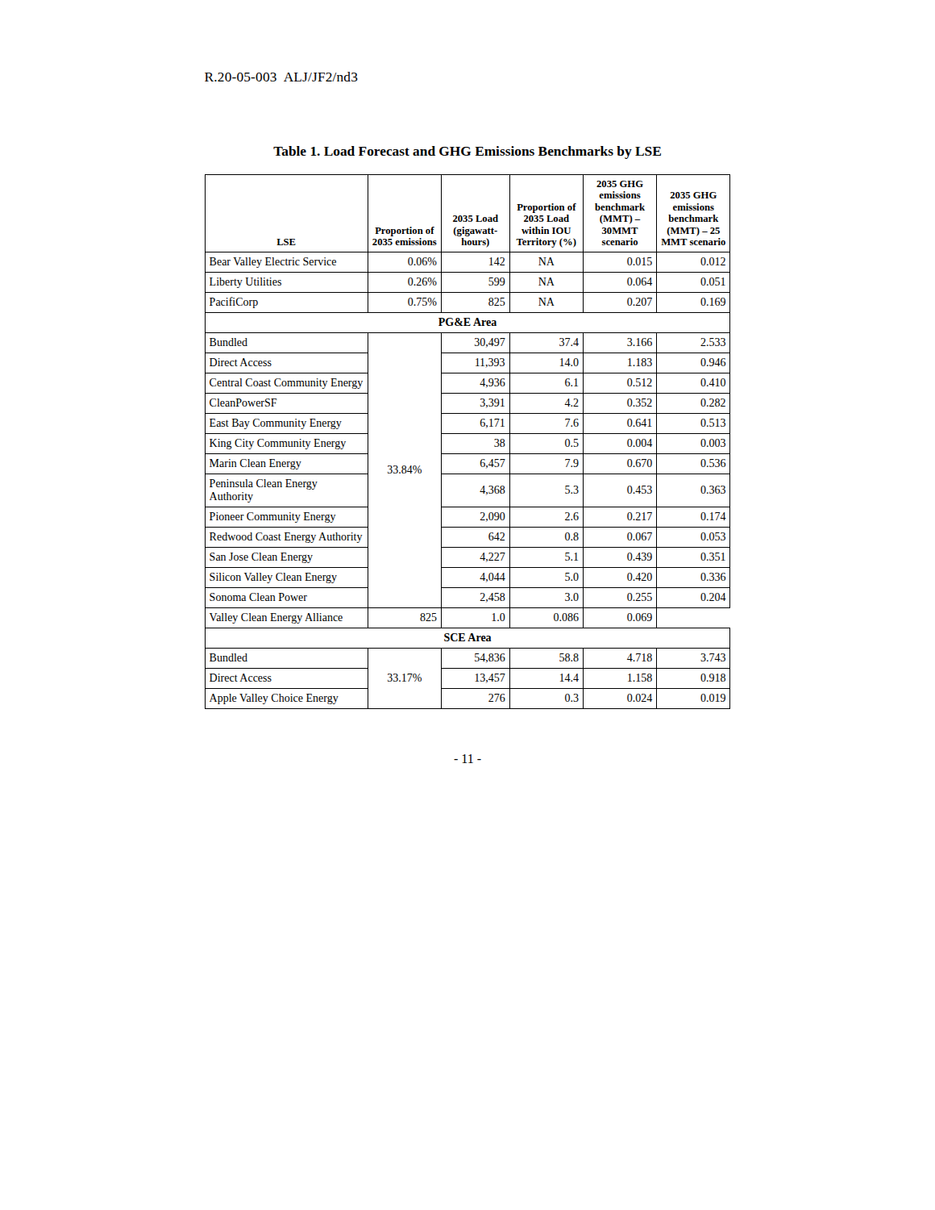R.20-05-003 ALJ/JF2/nd3
Table 1. Load Forecast and GHG Emissions Benchmarks by LSE
| LSE | Proportion of 2035 emissions | 2035 Load (gigawatt-hours) | Proportion of 2035 Load within IOU Territory (%) | 2035 GHG emissions benchmark (MMT) – 30MMT scenario | 2035 GHG emissions benchmark (MMT) – 25 MMT scenario |
| --- | --- | --- | --- | --- | --- |
| Bear Valley Electric Service | 0.06% | 142 | NA | 0.015 | 0.012 |
| Liberty Utilities | 0.26% | 599 | NA | 0.064 | 0.051 |
| PacifiCorp | 0.75% | 825 | NA | 0.207 | 0.169 |
| PG&E Area |
| Bundled | 33.84% | 30,497 | 37.4 | 3.166 | 2.533 |
| Direct Access | 11,393 | 14.0 | 1.183 | 0.946 |
| Central Coast Community Energy | 4,936 | 6.1 | 0.512 | 0.410 |
| CleanPowerSF | 3,391 | 4.2 | 0.352 | 0.282 |
| East Bay Community Energy | 6,171 | 7.6 | 0.641 | 0.513 |
| King City Community Energy | 38 | 0.5 | 0.004 | 0.003 |
| Marin Clean Energy | 6,457 | 7.9 | 0.670 | 0.536 |
| Peninsula Clean Energy Authority | 4,368 | 5.3 | 0.453 | 0.363 |
| Pioneer Community Energy | 2,090 | 2.6 | 0.217 | 0.174 |
| Redwood Coast Energy Authority | 642 | 0.8 | 0.067 | 0.053 |
| San Jose Clean Energy | 4,227 | 5.1 | 0.439 | 0.351 |
| Silicon Valley Clean Energy | 4,044 | 5.0 | 0.420 | 0.336 |
| Sonoma Clean Power | 2,458 | 3.0 | 0.255 | 0.204 |
| Valley Clean Energy Alliance | 825 | 1.0 | 0.086 | 0.069 |
| SCE Area |
| Bundled | 33.17% | 54,836 | 58.8 | 4.718 | 3.743 |
| Direct Access | 13,457 | 14.4 | 1.158 | 0.918 |
| Apple Valley Choice Energy | 276 | 0.3 | 0.024 | 0.019 |
- 11 -